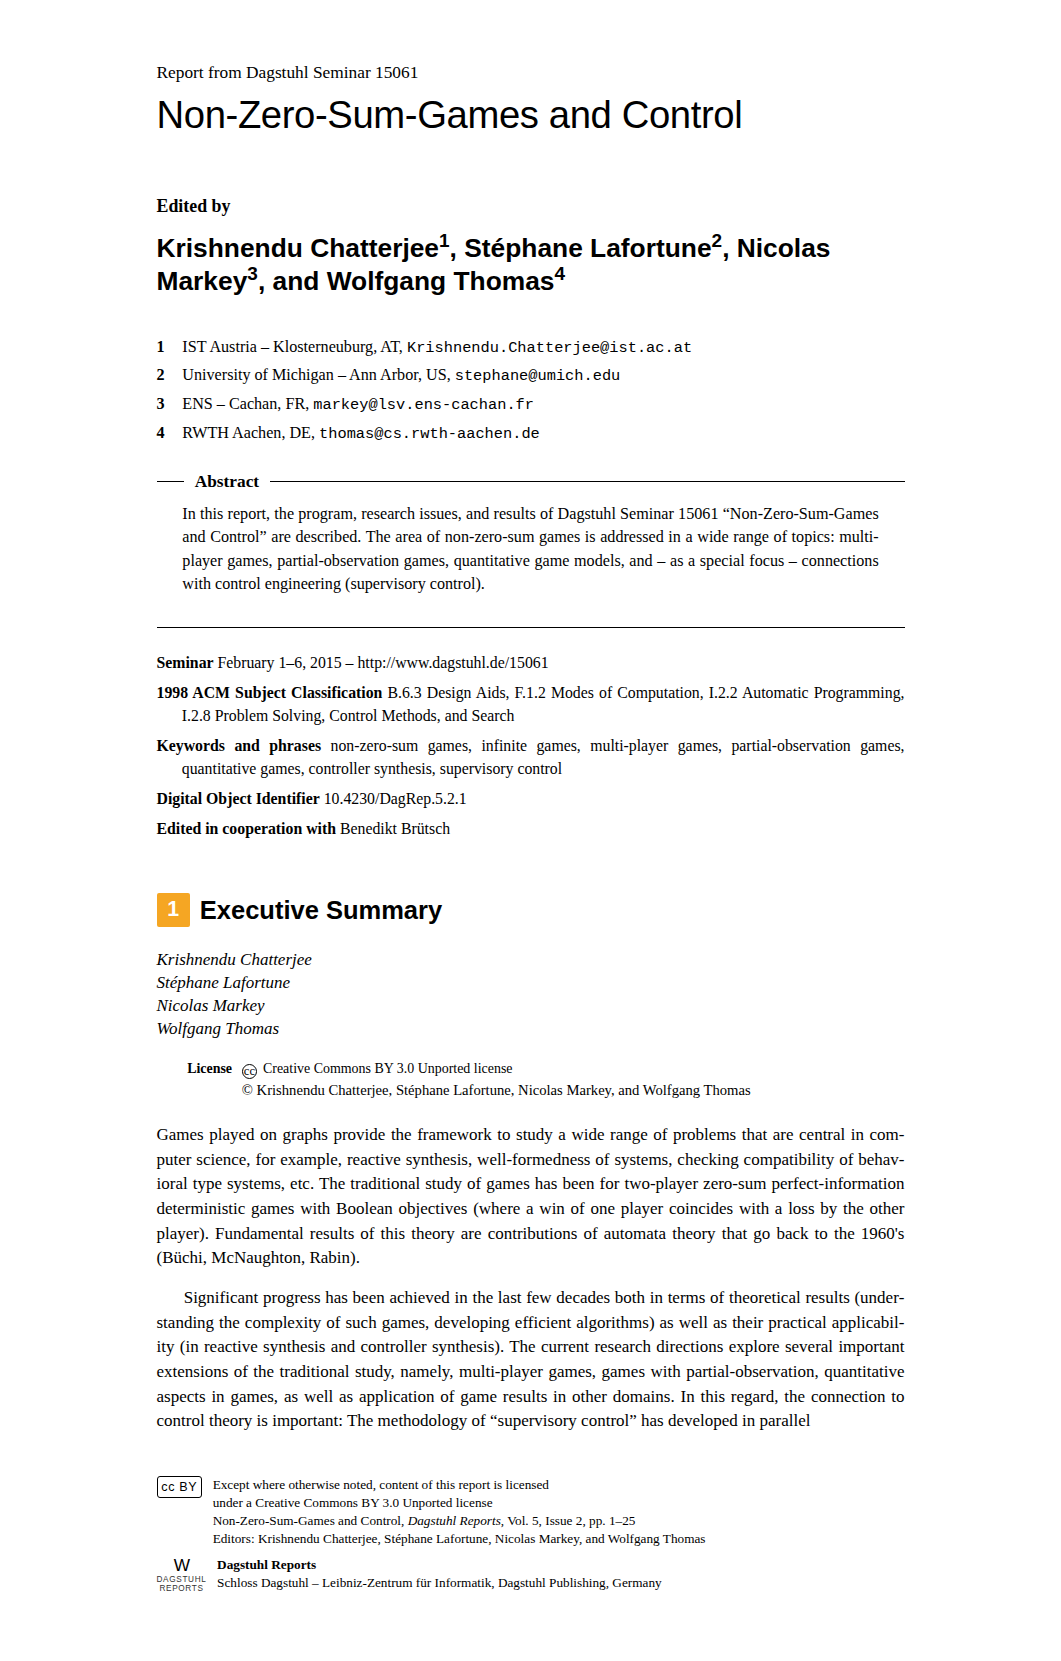Report from Dagstuhl Seminar 15061
Non-Zero-Sum-Games and Control
Edited by
Krishnendu Chatterjee1, Stéphane Lafortune2, Nicolas Markey3, and Wolfgang Thomas4
1 IST Austria – Klosterneuburg, AT, Krishnendu.Chatterjee@ist.ac.at
2 University of Michigan – Ann Arbor, US, stephane@umich.edu
3 ENS – Cachan, FR, markey@lsv.ens-cachan.fr
4 RWTH Aachen, DE, thomas@cs.rwth-aachen.de
Abstract
In this report, the program, research issues, and results of Dagstuhl Seminar 15061 “Non-Zero-Sum-Games and Control” are described. The area of non-zero-sum games is addressed in a wide range of topics: multi-player games, partial-observation games, quantitative game models, and – as a special focus – connections with control engineering (supervisory control).
Seminar February 1–6, 2015 – http://www.dagstuhl.de/15061
1998 ACM Subject Classification B.6.3 Design Aids, F.1.2 Modes of Computation, I.2.2 Automatic Programming, I.2.8 Problem Solving, Control Methods, and Search
Keywords and phrases non-zero-sum games, infinite games, multi-player games, partial-observation games, quantitative games, controller synthesis, supervisory control
Digital Object Identifier 10.4230/DagRep.5.2.1
Edited in cooperation with Benedikt Brütsch
1
Executive Summary
Krishnendu Chatterjee
Stéphane Lafortune
Nicolas Markey
Wolfgang Thomas
License
cc Creative Commons BY 3.0 Unported license
© Krishnendu Chatterjee, Stéphane Lafortune, Nicolas Markey, and Wolfgang Thomas
Games played on graphs provide the framework to study a wide range of problems that are central in computer science, for example, reactive synthesis, well-formedness of systems, checking compatibility of behavioral type systems, etc. The traditional study of games has been for two-player zero-sum perfect-information deterministic games with Boolean objectives (where a win of one player coincides with a loss by the other player). Fundamental results of this theory are contributions of automata theory that go back to the 1960's (Büchi, McNaughton, Rabin).
Significant progress has been achieved in the last few decades both in terms of theoretical results (understanding the complexity of such games, developing efficient algorithms) as well as their practical applicability (in reactive synthesis and controller synthesis). The current research directions explore several important extensions of the traditional study, namely, multi-player games, games with partial-observation, quantitative aspects in games, as well as application of game results in other domains. In this regard, the connection to control theory is important: The methodology of “supervisory control” has developed in parallel
cc BY
Except where otherwise noted, content of this report is licensed
under a Creative Commons BY 3.0 Unported license
Non-Zero-Sum-Games and Control, Dagstuhl Reports, Vol. 5, Issue 2, pp. 1–25
Editors: Krishnendu Chatterjee, Stéphane Lafortune, Nicolas Markey, and Wolfgang Thomas
W DAGSTUHL
REPORTS
Dagstuhl Reports
Schloss Dagstuhl – Leibniz-Zentrum für Informatik, Dagstuhl Publishing, Germany